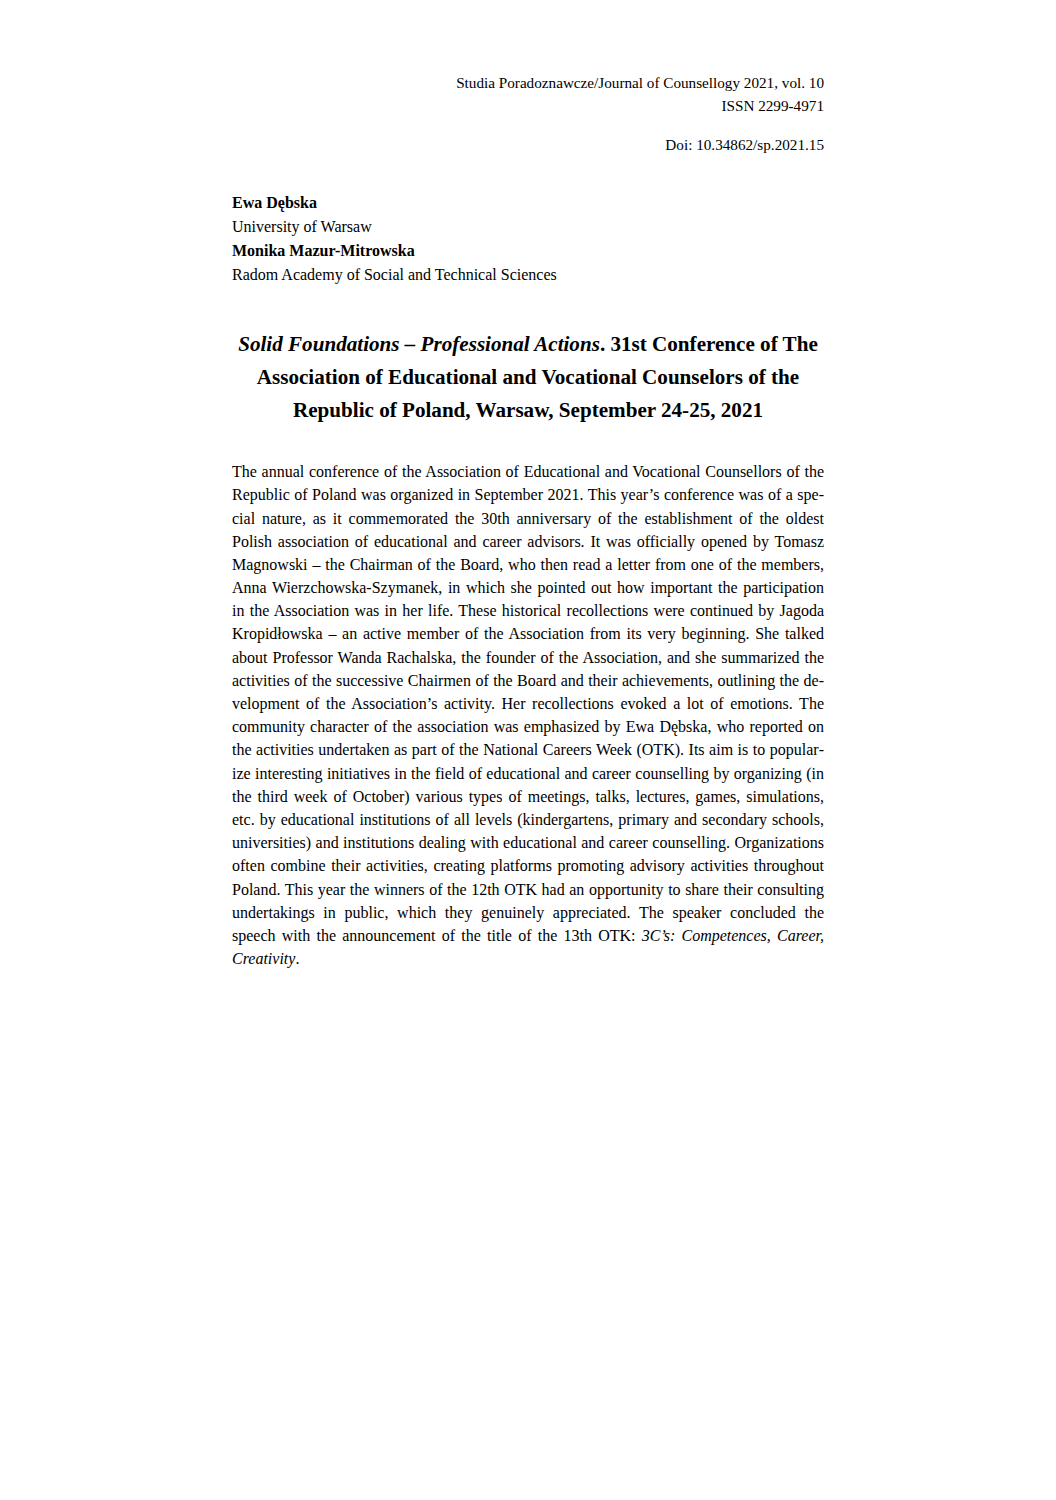Studia Poradoznawcze/Journal of Counsellogy 2021, vol. 10
ISSN 2299-4971
Doi: 10.34862/sp.2021.15
Ewa Dębska
University of Warsaw
Monika Mazur-Mitrowska
Radom Academy of Social and Technical Sciences
Solid Foundations – Professional Actions. 31st Conference of The Association of Educational and Vocational Counselors of the Republic of Poland, Warsaw, September 24-25, 2021
The annual conference of the Association of Educational and Vocational Counsellors of the Republic of Poland was organized in September 2021. This year’s conference was of a special nature, as it commemorated the 30th anniversary of the establishment of the oldest Polish association of educational and career advisors. It was officially opened by Tomasz Magnowski – the Chairman of the Board, who then read a letter from one of the members, Anna Wierzchowska-Szymanek, in which she pointed out how important the participation in the Association was in her life. These historical recollections were continued by Jagoda Kropidłowska – an active member of the Association from its very beginning. She talked about Professor Wanda Rachalska, the founder of the Association, and she summarized the activities of the successive Chairmen of the Board and their achievements, outlining the development of the Association’s activity. Her recollections evoked a lot of emotions. The community character of the association was emphasized by Ewa Dębska, who reported on the activities undertaken as part of the National Careers Week (OTK). Its aim is to popularize interesting initiatives in the field of educational and career counselling by organizing (in the third week of October) various types of meetings, talks, lectures, games, simulations, etc. by educational institutions of all levels (kindergartens, primary and secondary schools, universities) and institutions dealing with educational and career counselling. Organizations often combine their activities, creating platforms promoting advisory activities throughout Poland. This year the winners of the 12th OTK had an opportunity to share their consulting undertakings in public, which they genuinely appreciated. The speaker concluded the speech with the announcement of the title of the 13th OTK: 3C’s: Competences, Career, Creativity.